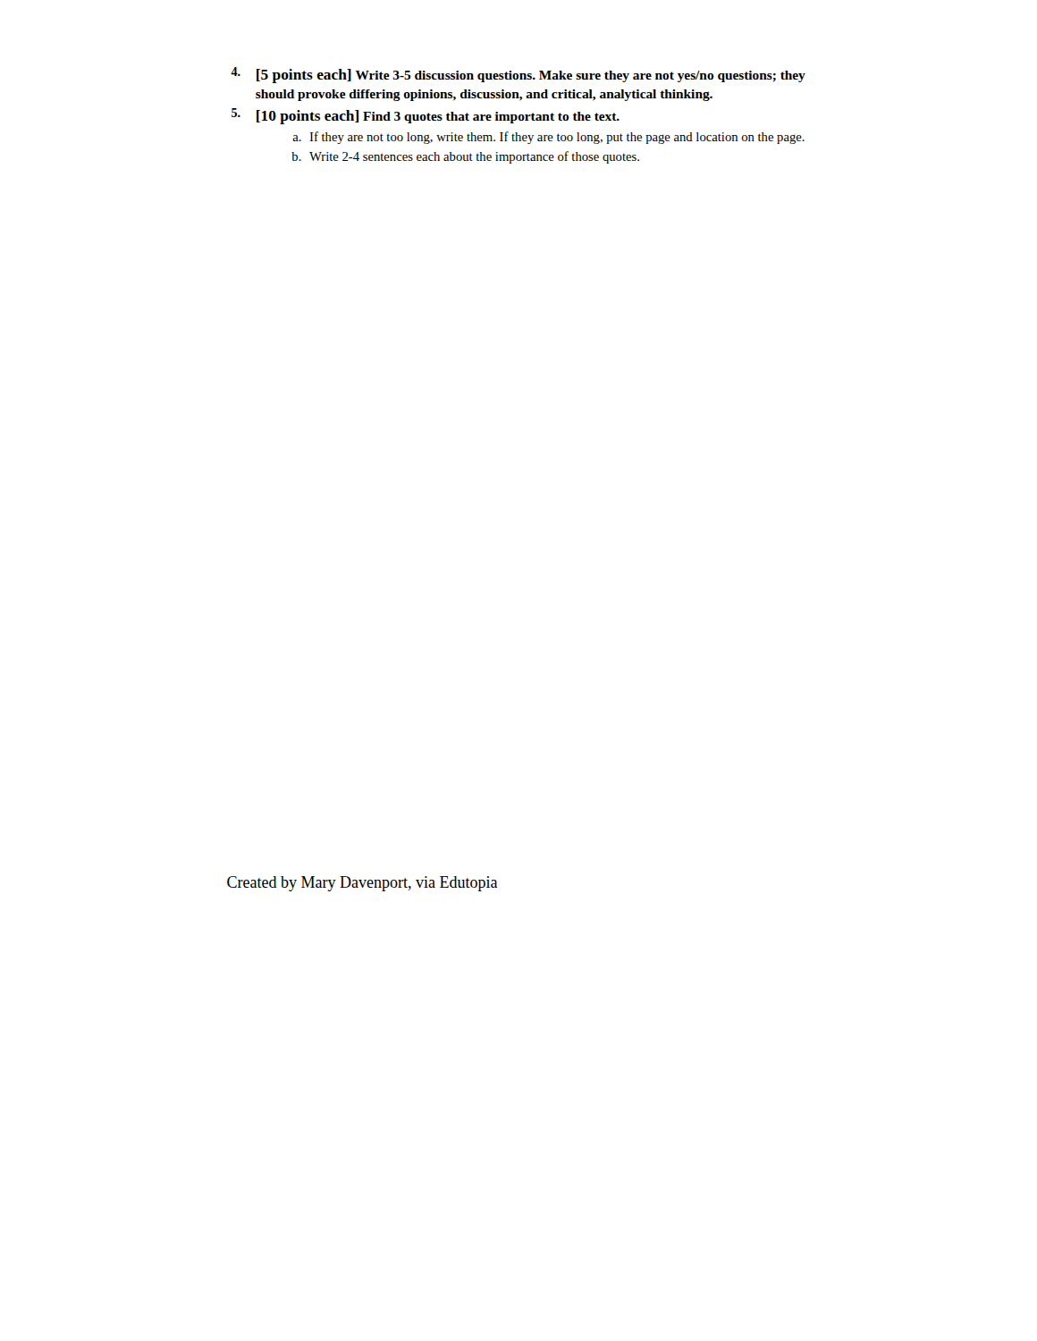[5 points each] Write 3-5 discussion questions. Make sure they are not yes/no questions; they should provoke differing opinions, discussion, and critical, analytical thinking.
[10 points each] Find 3 quotes that are important to the text.
If they are not too long, write them. If they are too long, put the page and location on the page.
Write 2-4 sentences each about the importance of those quotes.
Created by Mary Davenport, via Edutopia